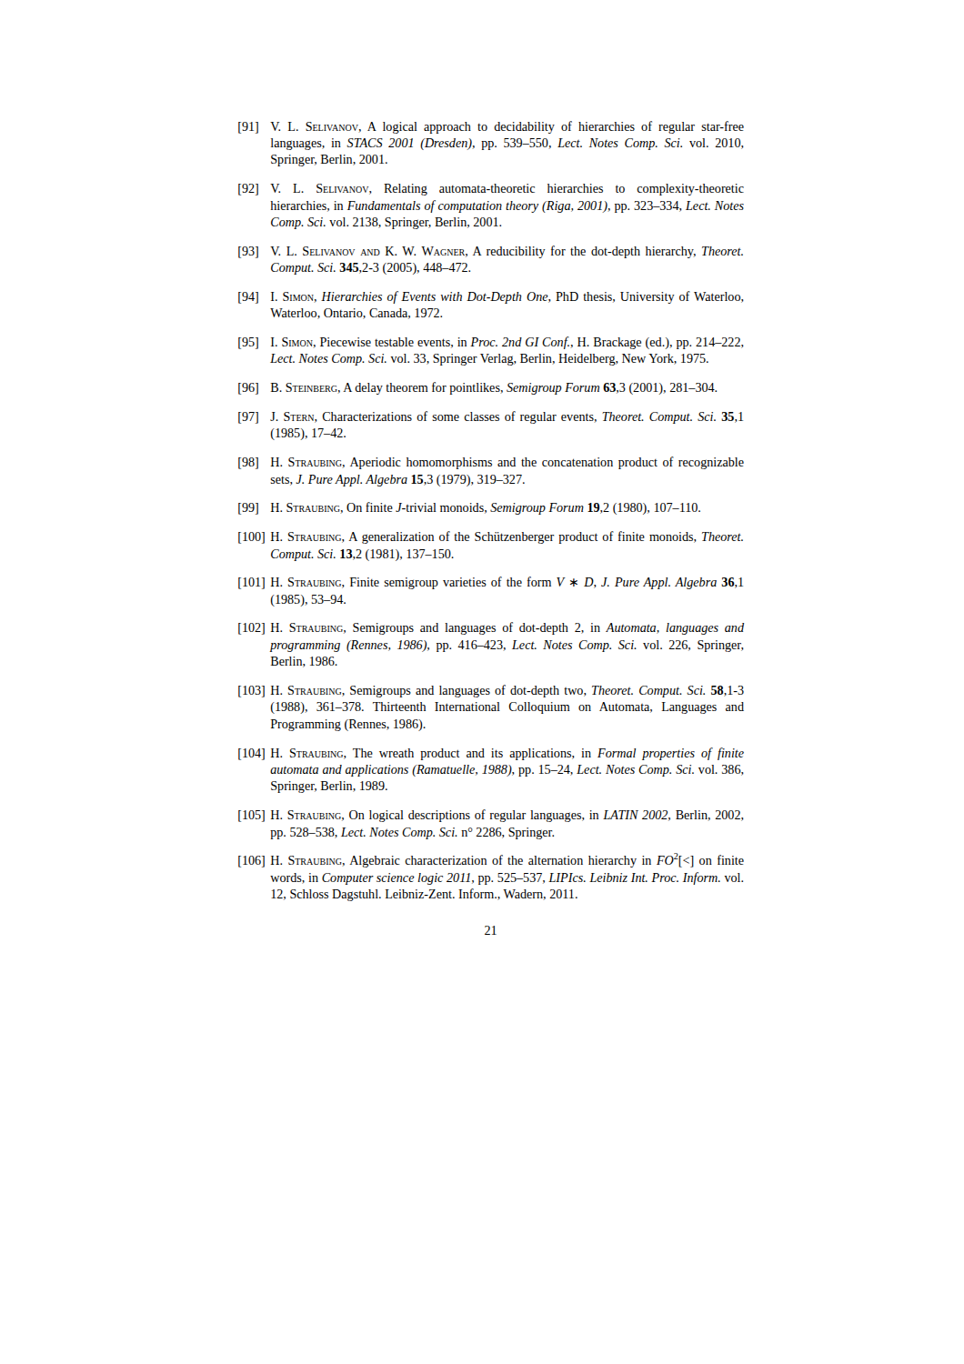[91] V. L. Selivanov, A logical approach to decidability of hierarchies of regular star-free languages, in STACS 2001 (Dresden), pp. 539–550, Lect. Notes Comp. Sci. vol. 2010, Springer, Berlin, 2001.
[92] V. L. Selivanov, Relating automata-theoretic hierarchies to complexity-theoretic hierarchies, in Fundamentals of computation theory (Riga, 2001), pp. 323–334, Lect. Notes Comp. Sci. vol. 2138, Springer, Berlin, 2001.
[93] V. L. Selivanov and K. W. Wagner, A reducibility for the dot-depth hierarchy, Theoret. Comput. Sci. 345,2-3 (2005), 448–472.
[94] I. Simon, Hierarchies of Events with Dot-Depth One, PhD thesis, University of Waterloo, Waterloo, Ontario, Canada, 1972.
[95] I. Simon, Piecewise testable events, in Proc. 2nd GI Conf., H. Brackage (ed.), pp. 214–222, Lect. Notes Comp. Sci. vol. 33, Springer Verlag, Berlin, Heidelberg, New York, 1975.
[96] B. Steinberg, A delay theorem for pointlikes, Semigroup Forum 63,3 (2001), 281–304.
[97] J. Stern, Characterizations of some classes of regular events, Theoret. Comput. Sci. 35,1 (1985), 17–42.
[98] H. Straubing, Aperiodic homomorphisms and the concatenation product of recognizable sets, J. Pure Appl. Algebra 15,3 (1979), 319–327.
[99] H. Straubing, On finite J-trivial monoids, Semigroup Forum 19,2 (1980), 107–110.
[100] H. Straubing, A generalization of the Schützenberger product of finite monoids, Theoret. Comput. Sci. 13,2 (1981), 137–150.
[101] H. Straubing, Finite semigroup varieties of the form V ∗ D, J. Pure Appl. Algebra 36,1 (1985), 53–94.
[102] H. Straubing, Semigroups and languages of dot-depth 2, in Automata, languages and programming (Rennes, 1986), pp. 416–423, Lect. Notes Comp. Sci. vol. 226, Springer, Berlin, 1986.
[103] H. Straubing, Semigroups and languages of dot-depth two, Theoret. Comput. Sci. 58,1-3 (1988), 361–378. Thirteenth International Colloquium on Automata, Languages and Programming (Rennes, 1986).
[104] H. Straubing, The wreath product and its applications, in Formal properties of finite automata and applications (Ramatuelle, 1988), pp. 15–24, Lect. Notes Comp. Sci. vol. 386, Springer, Berlin, 1989.
[105] H. Straubing, On logical descriptions of regular languages, in LATIN 2002, Berlin, 2002, pp. 528–538, Lect. Notes Comp. Sci. n° 2286, Springer.
[106] H. Straubing, Algebraic characterization of the alternation hierarchy in FO2[<] on finite words, in Computer science logic 2011, pp. 525–537, LIPIcs. Leibniz Int. Proc. Inform. vol. 12, Schloss Dagstuhl. Leibniz-Zent. Inform., Wadern, 2011.
21